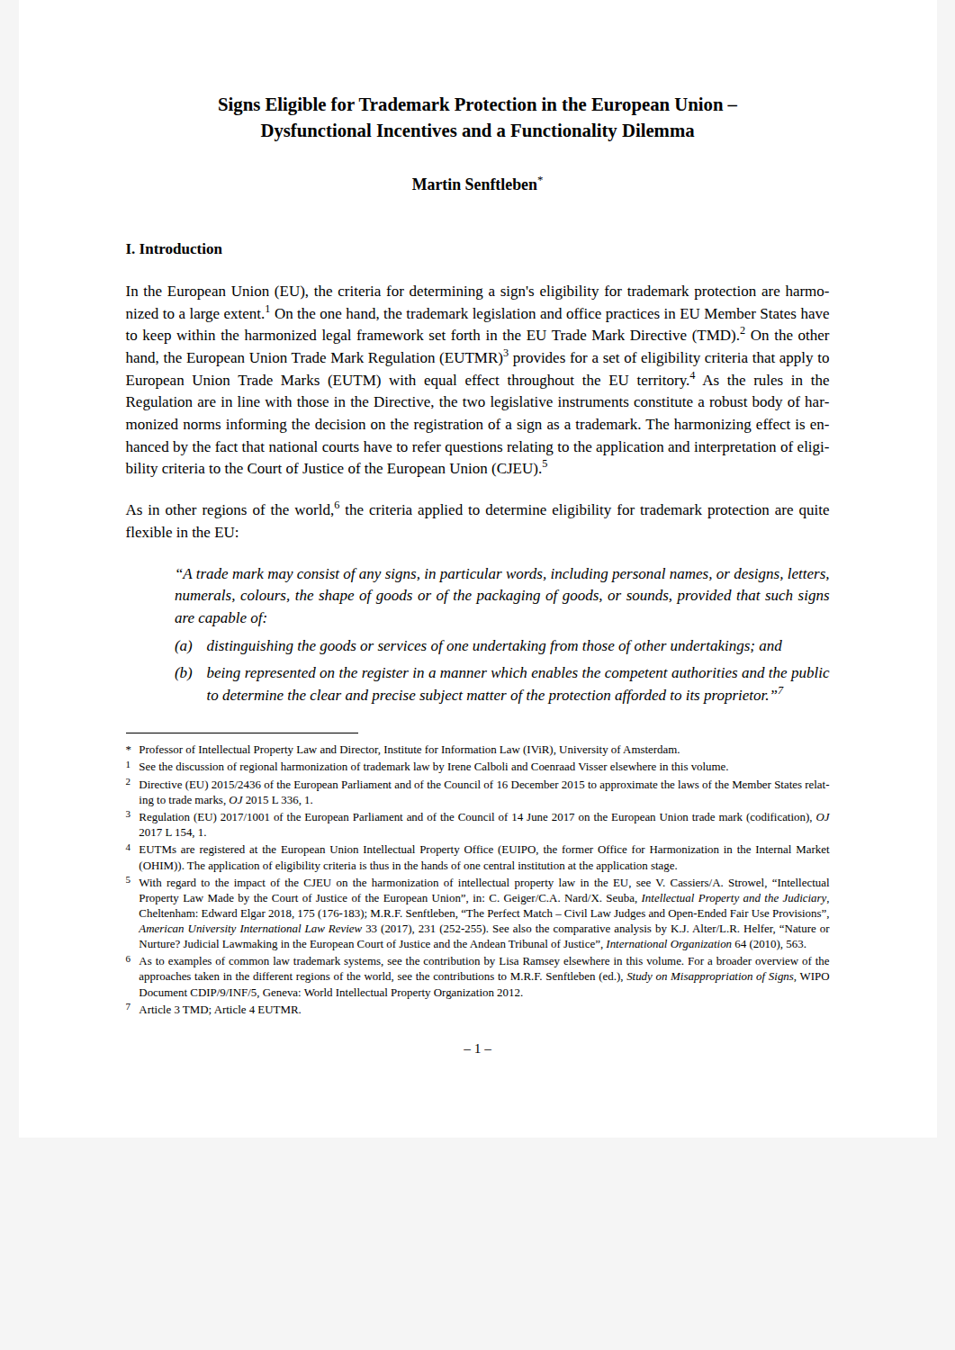Signs Eligible for Trademark Protection in the European Union –
Dysfunctional Incentives and a Functionality Dilemma
Martin Senftleben*
I. Introduction
In the European Union (EU), the criteria for determining a sign's eligibility for trademark protection are harmonized to a large extent.1 On the one hand, the trademark legislation and office practices in EU Member States have to keep within the harmonized legal framework set forth in the EU Trade Mark Directive (TMD).2 On the other hand, the European Union Trade Mark Regulation (EUTMR)3 provides for a set of eligibility criteria that apply to European Union Trade Marks (EUTM) with equal effect throughout the EU territory.4 As the rules in the Regulation are in line with those in the Directive, the two legislative instruments constitute a robust body of harmonized norms informing the decision on the registration of a sign as a trademark. The harmonizing effect is enhanced by the fact that national courts have to refer questions relating to the application and interpretation of eligibility criteria to the Court of Justice of the European Union (CJEU).5
As in other regions of the world,6 the criteria applied to determine eligibility for trademark protection are quite flexible in the EU:
“A trade mark may consist of any signs, in particular words, including personal names, or designs, letters, numerals, colours, the shape of goods or of the packaging of goods, or sounds, provided that such signs are capable of:
(a) distinguishing the goods or services of one undertaking from those of other undertakings; and
(b) being represented on the register in a manner which enables the competent authorities and the public to determine the clear and precise subject matter of the protection afforded to its proprietor.”7
* Professor of Intellectual Property Law and Director, Institute for Information Law (IViR), University of Amsterdam.
1 See the discussion of regional harmonization of trademark law by Irene Calboli and Coenraad Visser elsewhere in this volume.
2 Directive (EU) 2015/2436 of the European Parliament and of the Council of 16 December 2015 to approximate the laws of the Member States relating to trade marks, OJ 2015 L 336, 1.
3 Regulation (EU) 2017/1001 of the European Parliament and of the Council of 14 June 2017 on the European Union trade mark (codification), OJ 2017 L 154, 1.
4 EUTMs are registered at the European Union Intellectual Property Office (EUIPO, the former Office for Harmonization in the Internal Market (OHIM)). The application of eligibility criteria is thus in the hands of one central institution at the application stage.
5 With regard to the impact of the CJEU on the harmonization of intellectual property law in the EU, see V. Cassiers/A. Strowel, “Intellectual Property Law Made by the Court of Justice of the European Union”, in: C. Geiger/C.A. Nard/X. Seuba, Intellectual Property and the Judiciary, Cheltenham: Edward Elgar 2018, 175 (176-183); M.R.F. Senftleben, “The Perfect Match – Civil Law Judges and Open-Ended Fair Use Provisions”, American University International Law Review 33 (2017), 231 (252-255). See also the comparative analysis by K.J. Alter/L.R. Helfer, “Nature or Nurture? Judicial Lawmaking in the European Court of Justice and the Andean Tribunal of Justice”, International Organization 64 (2010), 563.
6 As to examples of common law trademark systems, see the contribution by Lisa Ramsey elsewhere in this volume. For a broader overview of the approaches taken in the different regions of the world, see the contributions to M.R.F. Senftleben (ed.), Study on Misappropriation of Signs, WIPO Document CDIP/9/INF/5, Geneva: World Intellectual Property Organization 2012.
7 Article 3 TMD; Article 4 EUTMR.
– 1 –